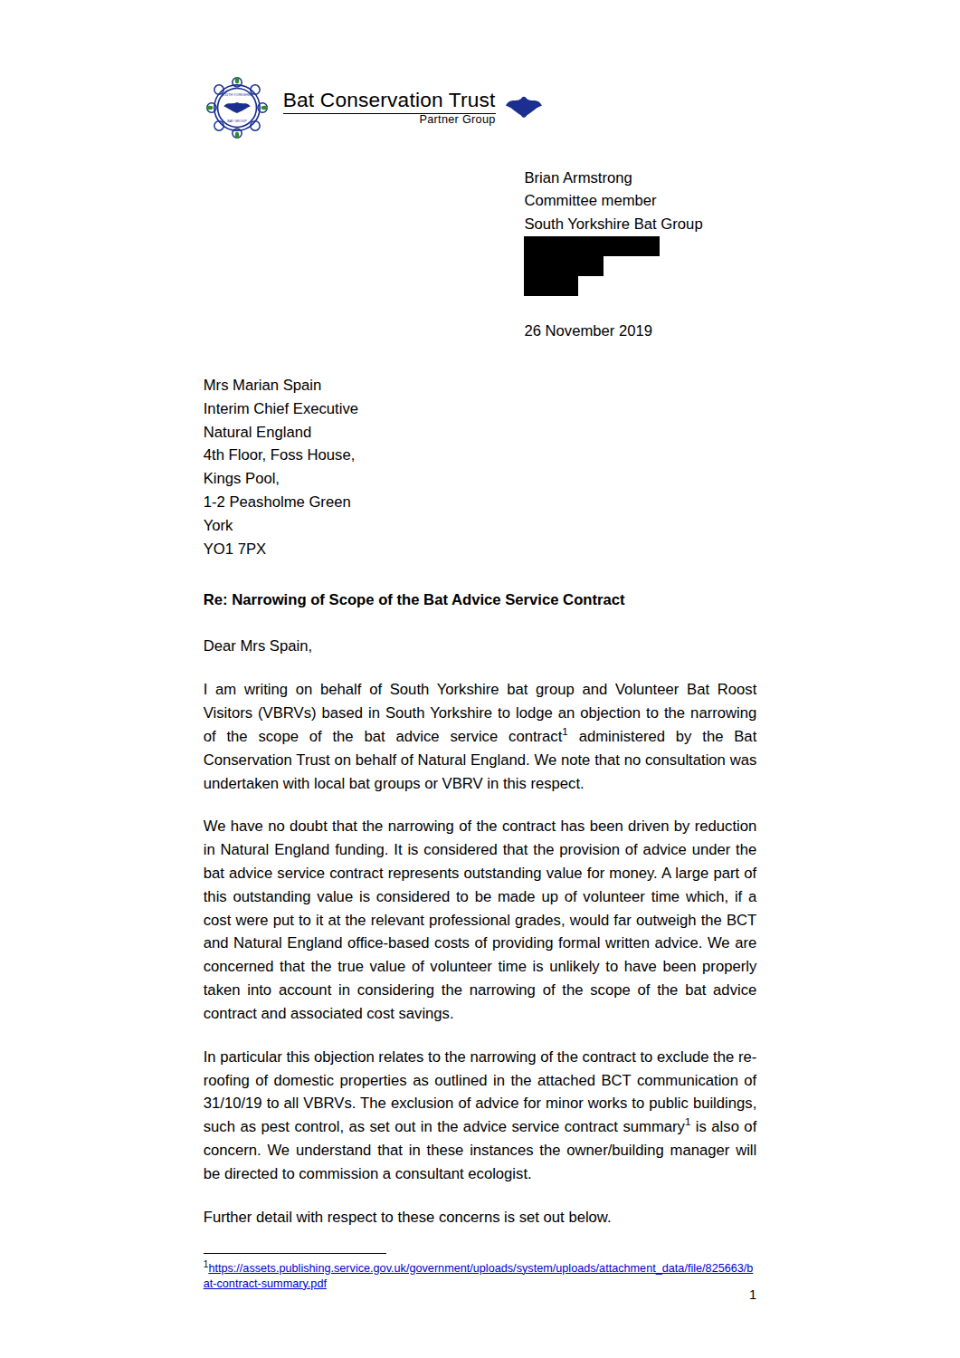SOUTH YORKSHIRE BAT GROUP
Bat Conservation Trust
Partner Group
Brian Armstrong
Committee member
South Yorkshire Bat Group
26 November 2019
Mrs Marian Spain
Interim Chief Executive
Natural England
4th Floor, Foss House,
Kings Pool,
1-2 Peasholme Green
York
YO1 7PX
Re: Narrowing of Scope of the Bat Advice Service Contract
Dear Mrs Spain,
I am writing on behalf of South Yorkshire bat group and Volunteer Bat Roost Visitors (VBRVs) based in South Yorkshire to lodge an objection to the narrowing of the scope of the bat advice service contract1 administered by the Bat Conservation Trust on behalf of Natural England. We note that no consultation was undertaken with local bat groups or VBRV in this respect.
We have no doubt that the narrowing of the contract has been driven by reduction in Natural England funding. It is considered that the provision of advice under the bat advice service contract represents outstanding value for money. A large part of this outstanding value is considered to be made up of volunteer time which, if a cost were put to it at the relevant professional grades, would far outweigh the BCT and Natural England office-based costs of providing formal written advice. We are concerned that the true value of volunteer time is unlikely to have been properly taken into account in considering the narrowing of the scope of the bat advice contract and associated cost savings.
In particular this objection relates to the narrowing of the contract to exclude the re-roofing of domestic properties as outlined in the attached BCT communication of 31/10/19 to all VBRVs. The exclusion of advice for minor works to public buildings, such as pest control, as set out in the advice service contract summary1 is also of concern. We understand that in these instances the owner/building manager will be directed to commission a consultant ecologist.
Further detail with respect to these concerns is set out below.
1 https://assets.publishing.service.gov.uk/government/uploads/system/uploads/attachment_data/file/825663/bat-contract-summary.pdf
1